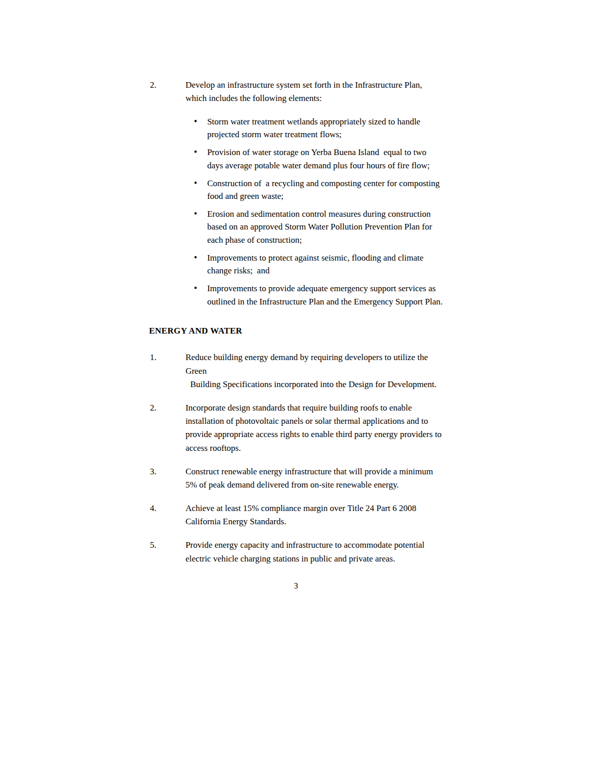2.
Develop an infrastructure system set forth in the Infrastructure Plan, which includes the following elements:
Storm water treatment wetlands appropriately sized to handle projected storm water treatment flows;
Provision of water storage on Yerba Buena Island equal to two days average potable water demand plus four hours of fire flow;
Construction of a recycling and composting center for composting food and green waste;
Erosion and sedimentation control measures during construction based on an approved Storm Water Pollution Prevention Plan for each phase of construction;
Improvements to protect against seismic, flooding and climate change risks; and
Improvements to provide adequate emergency support services as outlined in the Infrastructure Plan and the Emergency Support Plan.
ENERGY AND WATER
1.
Reduce building energy demand by requiring developers to utilize the Green
Building Specifications incorporated into the Design for Development.
2.
Incorporate design standards that require building roofs to enable installation of photovoltaic panels or solar thermal applications and to provide appropriate access rights to enable third party energy providers to access rooftops.
3.
Construct renewable energy infrastructure that will provide a minimum 5% of peak demand delivered from on-site renewable energy.
4.
Achieve at least 15% compliance margin over Title 24 Part 6 2008 California Energy Standards.
5.
Provide energy capacity and infrastructure to accommodate potential electric vehicle charging stations in public and private areas.
3